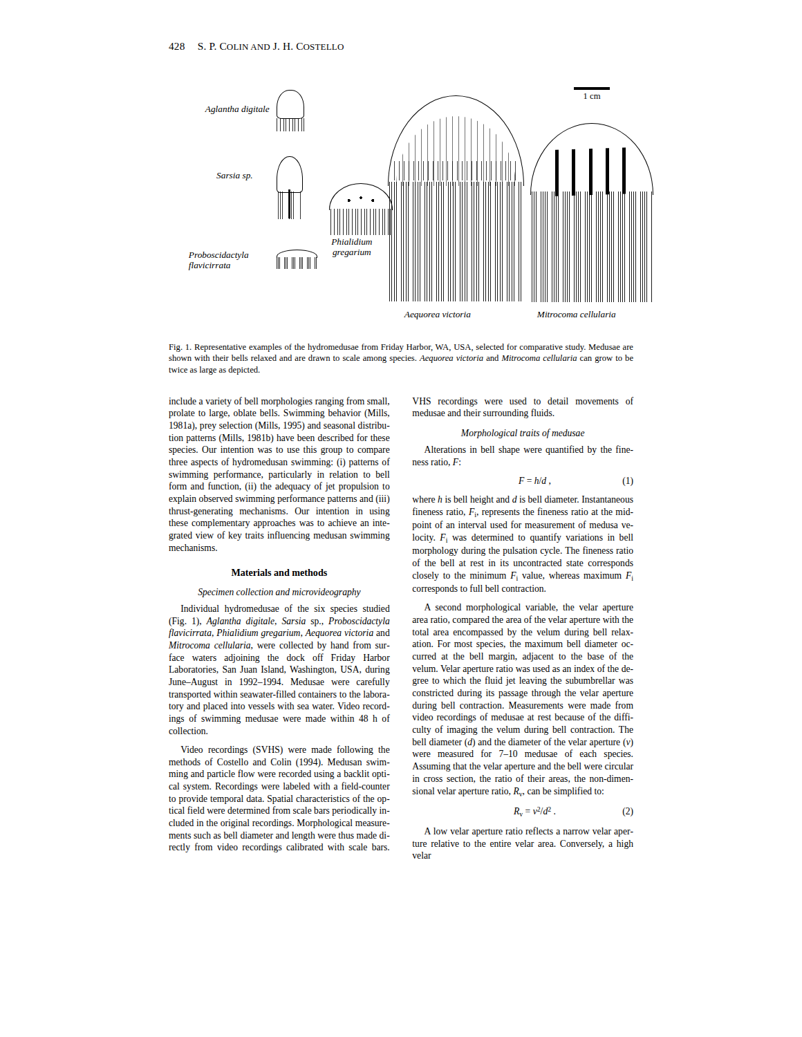428 S. P. COLIN AND J. H. COSTELLO
1 cm
Aglantha digitale
Sarsia sp.
Proboscidactyla
flavicirrata
Phialidium
gregarium
Aequorea victoria
Mitrocoma cellularia
Fig. 1. Representative examples of the hydromedusae from Friday Harbor, WA, USA, selected for comparative study. Medusae are shown with their bells relaxed and are drawn to scale among species. Aequorea victoria and Mitrocoma cellularia can grow to be twice as large as depicted.
include a variety of bell morphologies ranging from small, prolate to large, oblate bells. Swimming behavior (Mills, 1981a), prey selection (Mills, 1995) and seasonal distribution patterns (Mills, 1981b) have been described for these species. Our intention was to use this group to compare three aspects of hydromedusan swimming: (i) patterns of swimming performance, particularly in relation to bell form and function, (ii) the adequacy of jet propulsion to explain observed swimming performance patterns and (iii) thrust-generating mechanisms. Our intention in using these complementary approaches was to achieve an integrated view of key traits influencing medusan swimming mechanisms.
Materials and methods
Specimen collection and microvideography
Individual hydromedusae of the six species studied (Fig. 1), Aglantha digitale, Sarsia sp., Proboscidactyla flavicirrata, Phialidium gregarium, Aequorea victoria and Mitrocoma cellularia, were collected by hand from surface waters adjoining the dock off Friday Harbor Laboratories, San Juan Island, Washington, USA, during June–August in 1992–1994. Medusae were carefully transported within seawater-filled containers to the laboratory and placed into vessels with sea water. Video recordings of swimming medusae were made within 48 h of collection.
Video recordings (SVHS) were made following the methods of Costello and Colin (1994). Medusan swimming and particle flow were recorded using a backlit optical system. Recordings were labeled with a field-counter to provide temporal data. Spatial characteristics of the optical field were determined from scale bars periodically included in the original recordings. Morphological measurements such as bell diameter and length were thus made directly from video recordings calibrated with scale bars. VHS recordings were used to detail movements of medusae and their surrounding fluids.
Morphological traits of medusae
Alterations in bell shape were quantified by the fineness ratio, F:
F = h/d , (1)
where h is bell height and d is bell diameter. Instantaneous fineness ratio, Fi, represents the fineness ratio at the midpoint of an interval used for measurement of medusa velocity. Fi was determined to quantify variations in bell morphology during the pulsation cycle. The fineness ratio of the bell at rest in its uncontracted state corresponds closely to the minimum Fi value, whereas maximum Fi corresponds to full bell contraction.
A second morphological variable, the velar aperture area ratio, compared the area of the velar aperture with the total area encompassed by the velum during bell relaxation. For most species, the maximum bell diameter occurred at the bell margin, adjacent to the base of the velum. Velar aperture ratio was used as an index of the degree to which the fluid jet leaving the subumbrellar was constricted during its passage through the velar aperture during bell contraction. Measurements were made from video recordings of medusae at rest because of the difficulty of imaging the velum during bell contraction. The bell diameter (d) and the diameter of the velar aperture (v) were measured for 7–10 medusae of each species. Assuming that the velar aperture and the bell were circular in cross section, the ratio of their areas, the non-dimensional velar aperture ratio, Rv, can be simplified to:
Rv = v2/d2 . (2)
A low velar aperture ratio reflects a narrow velar aperture relative to the entire velar area. Conversely, a high velar